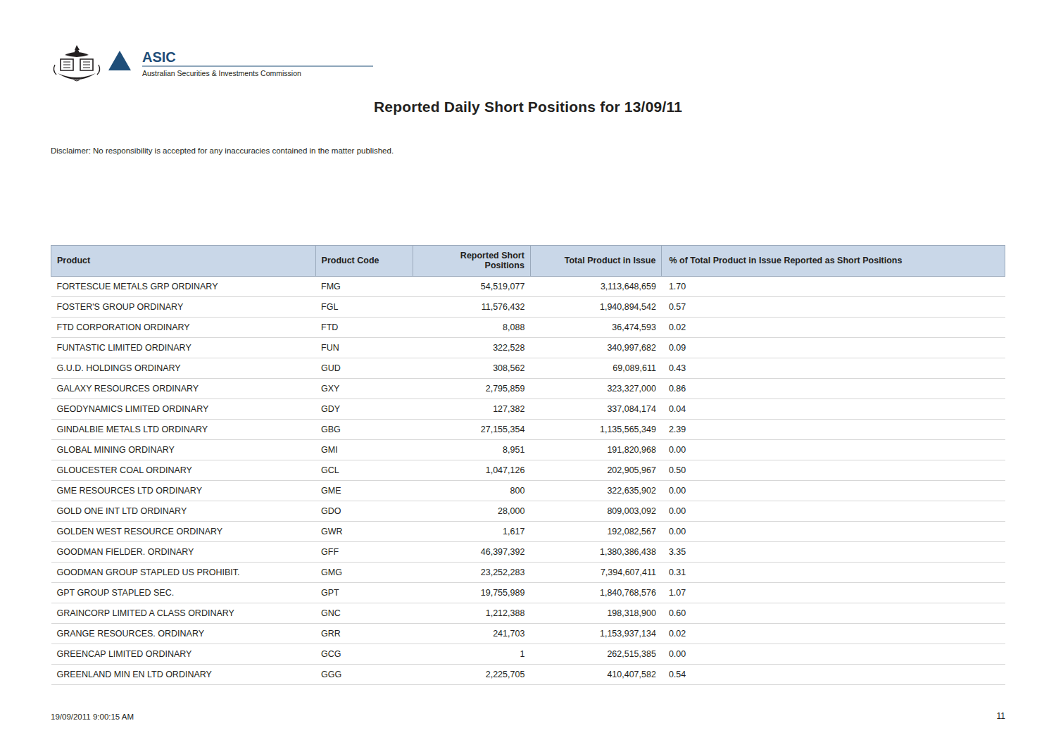ASIC Australian Securities & Investments Commission
Reported Daily Short Positions for 13/09/11
Disclaimer: No responsibility is accepted for any inaccuracies contained in the matter published.
| Product | Product Code | Reported Short Positions | Total Product in Issue | % of Total Product in Issue Reported as Short Positions |
| --- | --- | --- | --- | --- |
| FORTESCUE METALS GRP ORDINARY | FMG | 54,519,077 | 3,113,648,659 | 1.70 |
| FOSTER'S GROUP ORDINARY | FGL | 11,576,432 | 1,940,894,542 | 0.57 |
| FTD CORPORATION ORDINARY | FTD | 8,088 | 36,474,593 | 0.02 |
| FUNTASTIC LIMITED ORDINARY | FUN | 322,528 | 340,997,682 | 0.09 |
| G.U.D. HOLDINGS ORDINARY | GUD | 308,562 | 69,089,611 | 0.43 |
| GALAXY RESOURCES ORDINARY | GXY | 2,795,859 | 323,327,000 | 0.86 |
| GEODYNAMICS LIMITED ORDINARY | GDY | 127,382 | 337,084,174 | 0.04 |
| GINDALBIE METALS LTD ORDINARY | GBG | 27,155,354 | 1,135,565,349 | 2.39 |
| GLOBAL MINING ORDINARY | GMI | 8,951 | 191,820,968 | 0.00 |
| GLOUCESTER COAL ORDINARY | GCL | 1,047,126 | 202,905,967 | 0.50 |
| GME RESOURCES LTD ORDINARY | GME | 800 | 322,635,902 | 0.00 |
| GOLD ONE INT LTD ORDINARY | GDO | 28,000 | 809,003,092 | 0.00 |
| GOLDEN WEST RESOURCE ORDINARY | GWR | 1,617 | 192,082,567 | 0.00 |
| GOODMAN FIELDER. ORDINARY | GFF | 46,397,392 | 1,380,386,438 | 3.35 |
| GOODMAN GROUP STAPLED US PROHIBIT. | GMG | 23,252,283 | 7,394,607,411 | 0.31 |
| GPT GROUP STAPLED SEC. | GPT | 19,755,989 | 1,840,768,576 | 1.07 |
| GRAINCORP LIMITED A CLASS ORDINARY | GNC | 1,212,388 | 198,318,900 | 0.60 |
| GRANGE RESOURCES. ORDINARY | GRR | 241,703 | 1,153,937,134 | 0.02 |
| GREENCAP LIMITED ORDINARY | GCG | 1 | 262,515,385 | 0.00 |
| GREENLAND MIN EN LTD ORDINARY | GGG | 2,225,705 | 410,407,582 | 0.54 |
19/09/2011 9:00:15 AM
11